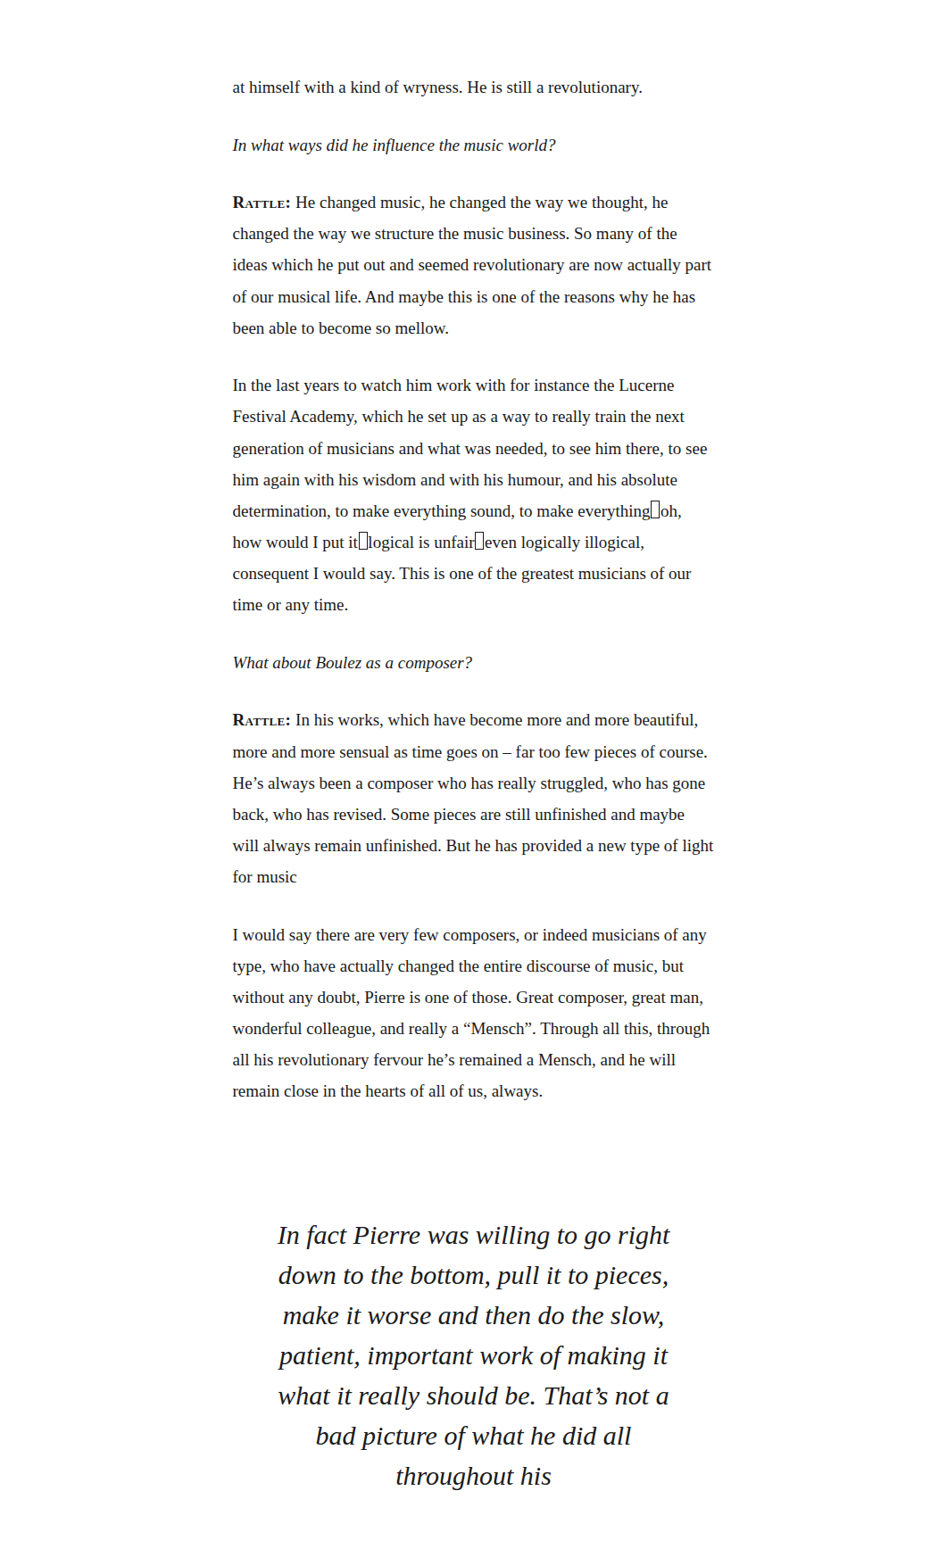at himself with a kind of wryness. He is still a revolutionary.
In what ways did he influence the music world?
Rattle: He changed music, he changed the way we thought, he changed the way we structure the music business. So many of the ideas which he put out and seemed revolutionary are now actually part of our musical life. And maybe this is one of the reasons why he has been able to become so mellow.
In the last years to watch him work with for instance the Lucerne Festival Academy, which he set up as a way to really train the next generation of musicians and what was needed, to see him there, to see him again with his wisdom and with his humour, and his absolute determination, to make everything sound, to make everything oh, how would I put it logical is unfair even logically illogical, consequent I would say. This is one of the greatest musicians of our time or any time.
What about Boulez as a composer?
Rattle: In his works, which have become more and more beautiful, more and more sensual as time goes on – far too few pieces of course. He’s always been a composer who has really struggled, who has gone back, who has revised. Some pieces are still unfinished and maybe will always remain unfinished. But he has provided a new type of light for music
I would say there are very few composers, or indeed musicians of any type, who have actually changed the entire discourse of music, but without any doubt, Pierre is one of those. Great composer, great man, wonderful colleague, and really a “Mensch”. Through all this, through all his revolutionary fervour he’s remained a Mensch, and he will remain close in the hearts of all of us, always.
In fact Pierre was willing to go right down to the bottom, pull it to pieces, make it worse and then do the slow, patient, important work of making it what it really should be. That’s not a bad picture of what he did all throughout his